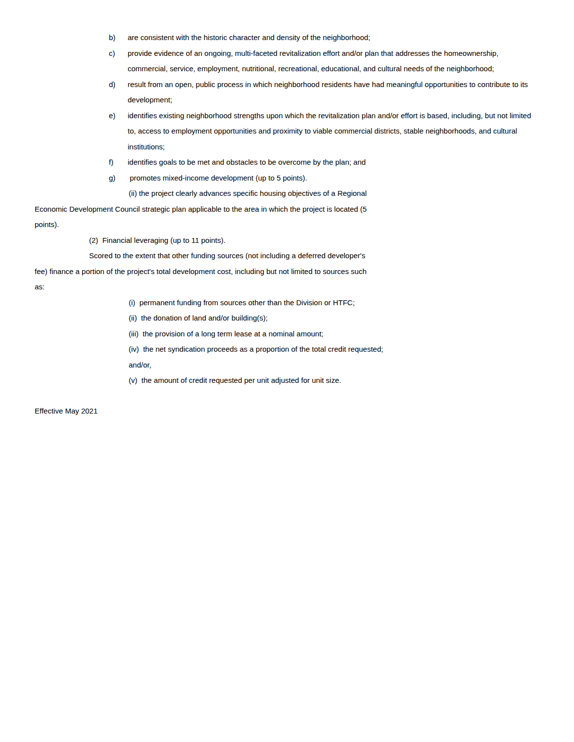b)
are consistent with the historic character and density of the neighborhood;
c)
provide evidence of an ongoing, multi-faceted revitalization effort and/or plan that addresses the homeownership, commercial, service, employment, nutritional, recreational, educational, and cultural needs of the neighborhood;
d)
result from an open, public process in which neighborhood residents have had meaningful opportunities to contribute to its development;
e)
identifies existing neighborhood strengths upon which the revitalization plan and/or effort is based, including, but not limited to, access to employment opportunities and proximity to viable commercial districts, stable neighborhoods, and cultural institutions;
f)
identifies goals to be met and obstacles to be overcome by the plan; and
g)
promotes mixed-income development (up to 5 points).
(ii) the project clearly advances specific housing objectives of a Regional
Economic Development Council strategic plan applicable to the area in which the project is located (5
points).
(2) Financial leveraging (up to 11 points).
Scored to the extent that other funding sources (not including a deferred developer's
fee) finance a portion of the project's total development cost, including but not limited to sources such
as:
(i) permanent funding from sources other than the Division or HTFC;
(ii) the donation of land and/or building(s);
(iii) the provision of a long term lease at a nominal amount;
(iv) the net syndication proceeds as a proportion of the total credit requested;
and/or,
(v) the amount of credit requested per unit adjusted for unit size.
Effective May 2021